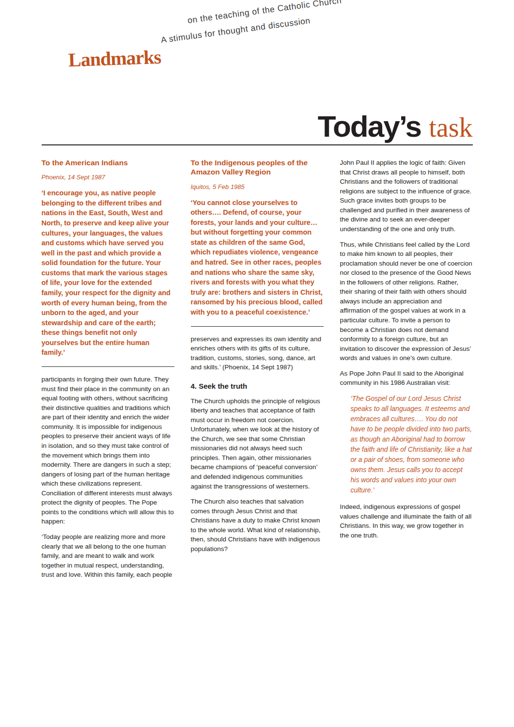on the teaching of the Catholic Church A stimulus for thought and discussion
Landmarks
Today’s task
To the American Indians
Phoenix, 14 Sept 1987
‘I encourage you, as native people belonging to the different tribes and nations in the East, South, West and North, to preserve and keep alive your cultures, your languages, the values and customs which have served you well in the past and which provide a solid foundation for the future. Your customs that mark the various stages of life, your love for the extended family, your respect for the dignity and worth of every human being, from the unborn to the aged, and your stewardship and care of the earth; these things benefit not only yourselves but the entire human family.’
participants in forging their own future. They must find their place in the community on an equal footing with others, without sacrificing their distinctive qualities and traditions which are part of their identity and enrich the wider community. It is impossible for indigenous peoples to preserve their ancient ways of life in isolation, and so they must take control of the movement which brings them into modernity. There are dangers in such a step; dangers of losing part of the human heritage which these civilizations represent. Conciliation of different interests must always protect the dignity of peoples. The Pope points to the conditions which will allow this to happen:
‘Today people are realizing more and more clearly that we all belong to the one human family, and are meant to walk and work together in mutual respect, understanding, trust and love. Within this family, each people
To the Indigenous peoples of the Amazon Valley Region
Iquitos, 5 Feb 1985
‘You cannot close yourselves to others…. Defend, of course, your forests, your lands and your culture… but without forgetting your common state as children of the same God, which repudiates violence, vengeance and hatred. See in other races, peoples and nations who share the same sky, rivers and forests with you what they truly are: brothers and sisters in Christ, ransomed by his precious blood, called with you to a peaceful coexistence.’
preserves and expresses its own identity and enriches others with its gifts of its culture, tradition, customs, stories, song, dance, art and skills.’ (Phoenix, 14 Sept 1987)
4. Seek the truth
The Church upholds the principle of religious liberty and teaches that acceptance of faith must occur in freedom not coercion. Unfortunately, when we look at the history of the Church, we see that some Christian missionaries did not always heed such principles. Then again, other missionaries became champions of ‘peaceful conversion’ and defended indigenous communities against the transgressions of westerners.
The Church also teaches that salvation comes through Jesus Christ and that Christians have a duty to make Christ known to the whole world. What kind of relationship, then, should Christians have with indigenous populations?
John Paul II applies the logic of faith: Given that Christ draws all people to himself, both Christians and the followers of traditional religions are subject to the influence of grace. Such grace invites both groups to be challenged and purified in their awareness of the divine and to seek an ever-deeper understanding of the one and only truth.
Thus, while Christians feel called by the Lord to make him known to all peoples, their proclamation should never be one of coercion nor closed to the presence of the Good News in the followers of other religions. Rather, their sharing of their faith with others should always include an appreciation and affirmation of the gospel values at work in a particular culture. To invite a person to become a Christian does not demand conformity to a foreign culture, but an invitation to discover the expression of Jesus’ words and values in one’s own culture.
As Pope John Paul II said to the Aboriginal community in his 1986 Australian visit:
‘The Gospel of our Lord Jesus Christ speaks to all languages. It esteems and embraces all cultures…. You do not have to be people divided into two parts, as though an Aboriginal had to borrow the faith and life of Christianity, like a hat or a pair of shoes, from someone who owns them. Jesus calls you to accept his words and values into your own culture.’
Indeed, indigenous expressions of gospel values challenge and illuminate the faith of all Christians. In this way, we grow together in the one truth.